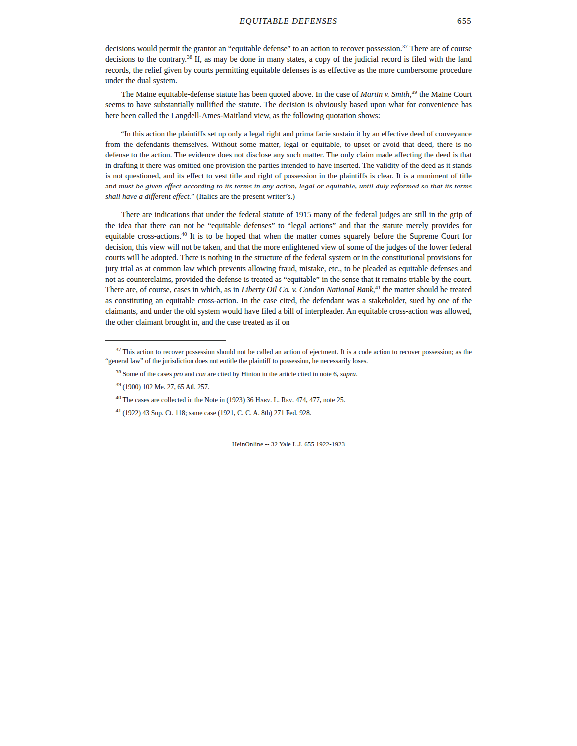EQUITABLE DEFENSES 655
decisions would permit the grantor an “equitable defense” to an action to recover possession.37 There are of course decisions to the contrary.38 If, as may be done in many states, a copy of the judicial record is filed with the land records, the relief given by courts permitting equitable defenses is as effective as the more cumbersome procedure under the dual system.
The Maine equitable-defense statute has been quoted above. In the case of Martin v. Smith,39 the Maine Court seems to have substantially nullified the statute. The decision is obviously based upon what for convenience has here been called the Langdell-Ames-Maitland view, as the following quotation shows:
“In this action the plaintiffs set up only a legal right and prima facie sustain it by an effective deed of conveyance from the defendants themselves. Without some matter, legal or equitable, to upset or avoid that deed, there is no defense to the action. The evidence does not disclose any such matter. The only claim made affecting the deed is that in drafting it there was omitted one provision the parties intended to have inserted. The validity of the deed as it stands is not questioned, and its effect to vest title and right of possession in the plaintiffs is clear. It is a muniment of title and must be given effect according to its terms in any action, legal or equitable, until duly reformed so that its terms shall have a different effect.” (Italics are the present writer’s.)
There are indications that under the federal statute of 1915 many of the federal judges are still in the grip of the idea that there can not be “equitable defenses” to “legal actions” and that the statute merely provides for equitable cross-actions.40 It is to be hoped that when the matter comes squarely before the Supreme Court for decision, this view will not be taken, and that the more enlightened view of some of the judges of the lower federal courts will be adopted. There is nothing in the structure of the federal system or in the constitutional provisions for jury trial as at common law which prevents allowing fraud, mistake, etc., to be pleaded as equitable defenses and not as counterclaims, provided the defense is treated as “equitable” in the sense that it remains triable by the court. There are, of course, cases in which, as in Liberty Oil Co. v. Condon National Bank,41 the matter should be treated as constituting an equitable cross-action. In the case cited, the defendant was a stakeholder, sued by one of the claimants, and under the old system would have filed a bill of interpleader. An equitable cross-action was allowed, the other claimant brought in, and the case treated as if on
37 This action to recover possession should not be called an action of ejectment. It is a code action to recover possession; as the “general law” of the jurisdiction does not entitle the plaintiff to possession, he necessarily loses.
38 Some of the cases pro and con are cited by Hinton in the article cited in note 6, supra.
39(1900) 102 Me. 27, 65 Atl. 257.
40 The cases are collected in the Note in (1923) 36 Harv. L. Rev. 474, 477, note 25.
41(1922) 43 Sup. Ct. 118; same case (1921, C. C. A. 8th) 271 Fed. 928.
HeinOnline -- 32 Yale L.J. 655 1922-1923